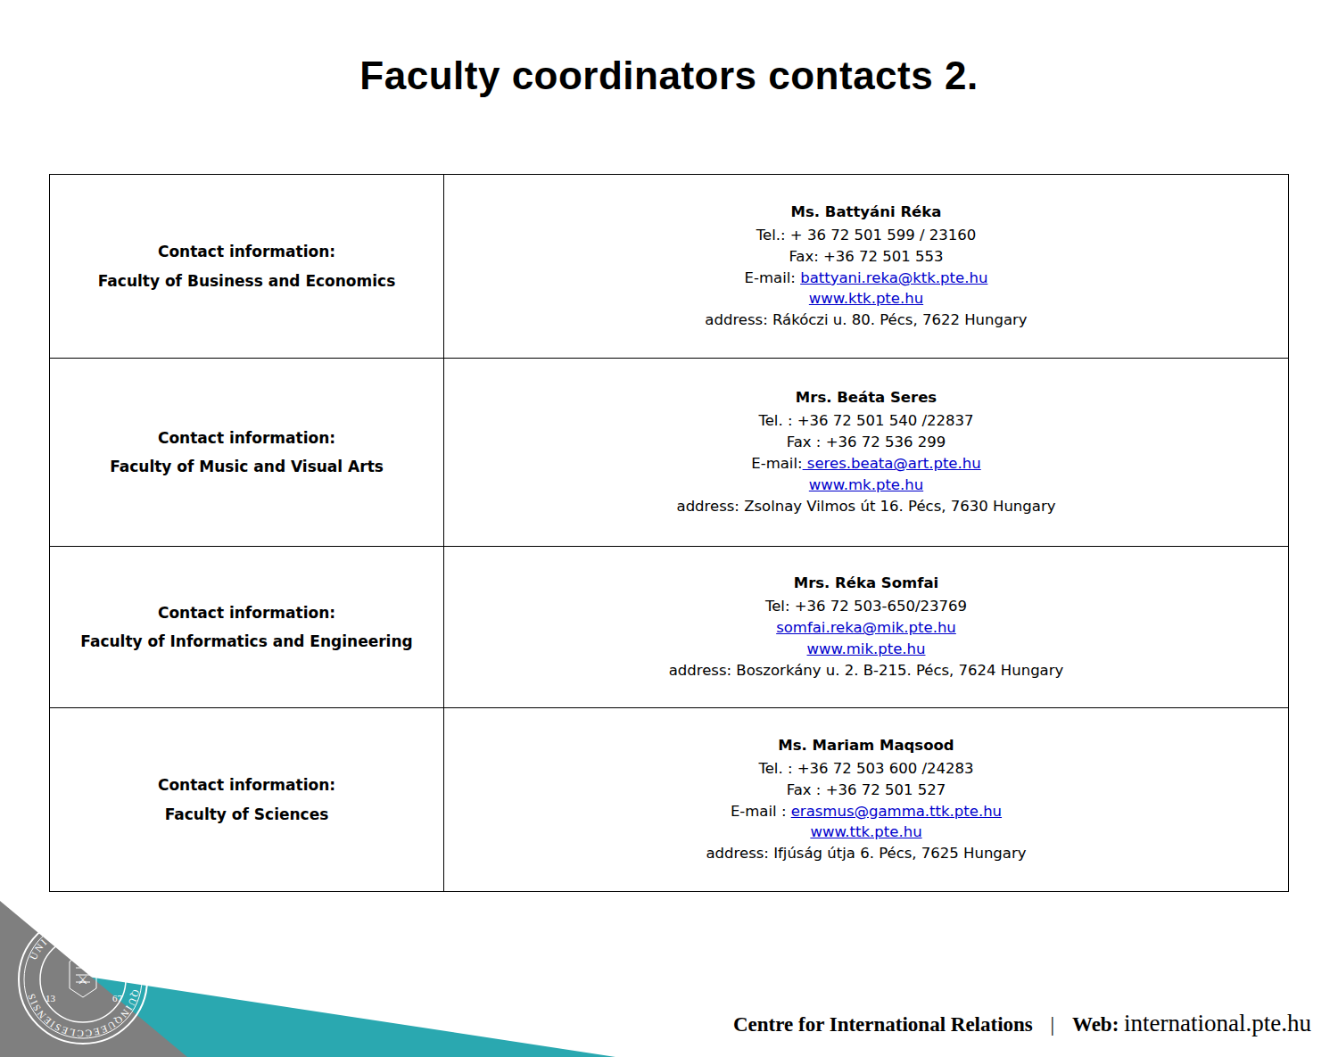Faculty coordinators contacts 2.
| Contact information: Faculty of Business and Economics | Ms. Battyáni Réka Tel.: + 36 72 501 599 / 23160 Fax: +36 72 501 553 E-mail: battyani.reka@ktk.pte.hu www.ktk.pte.hu address: Rákóczi u. 80. Pécs, 7622 Hungary |
| Contact information: Faculty of Music and Visual Arts | Mrs. Beáta Seres Tel. : +36 72 501 540 /22837 Fax : +36 72 536 299 E-mail: seres.beata@art.pte.hu www.mk.pte.hu address: Zsolnay Vilmos út 16. Pécs, 7630 Hungary |
| Contact information: Faculty of Informatics and Engineering | Mrs. Réka Somfai Tel: +36 72 503-650/23769 somfai.reka@mik.pte.hu www.mik.pte.hu address: Boszorkány u. 2. B-215. Pécs, 7624 Hungary |
| Contact information: Faculty of Sciences | Ms. Mariam Maqsood Tel. : +36 72 503 600 /24283 Fax : +36 72 501 527 E-mail : erasmus@gamma.ttk.pte.hu www.ttk.pte.hu address: Ifjúság útja 6. Pécs, 7625 Hungary |
UNIVERSITAS QUINQUEECCLESIENSIS ⚔ 13 67
Centre for International Relations | Web: international.pte.hu